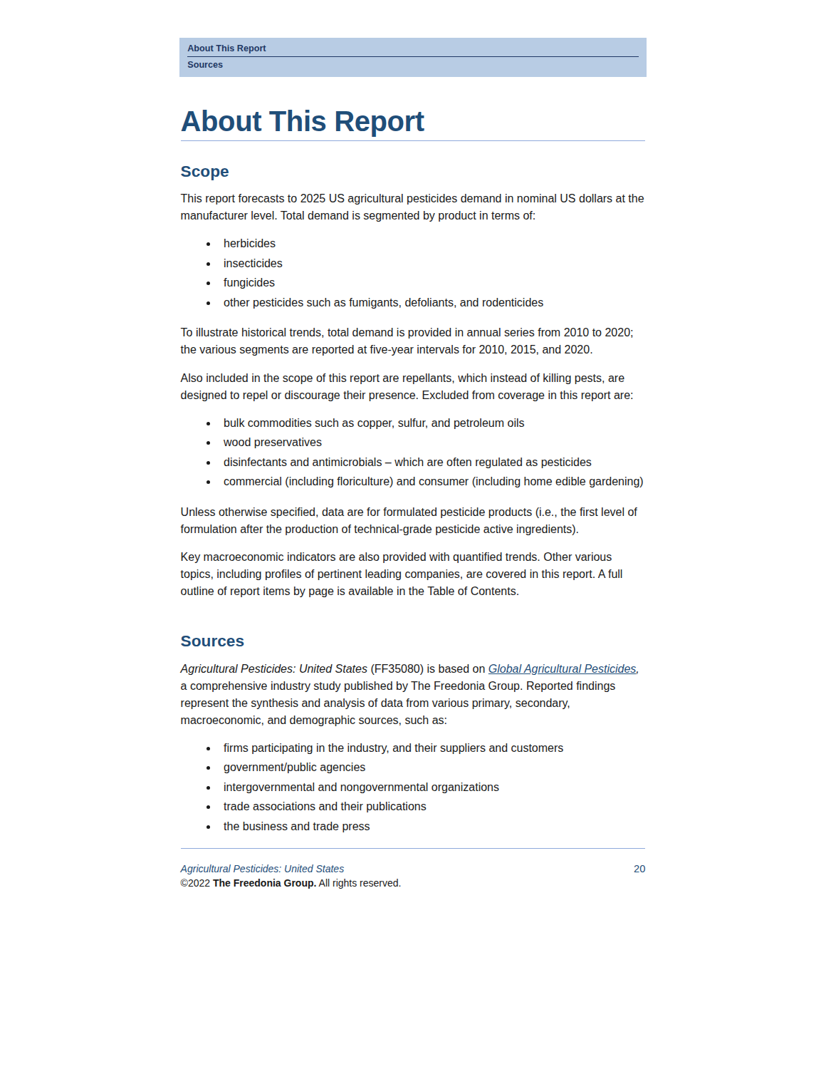About This Report
Sources
About This Report
Scope
This report forecasts to 2025 US agricultural pesticides demand in nominal US dollars at the manufacturer level. Total demand is segmented by product in terms of:
herbicides
insecticides
fungicides
other pesticides such as fumigants, defoliants, and rodenticides
To illustrate historical trends, total demand is provided in annual series from 2010 to 2020; the various segments are reported at five-year intervals for 2010, 2015, and 2020.
Also included in the scope of this report are repellants, which instead of killing pests, are designed to repel or discourage their presence. Excluded from coverage in this report are:
bulk commodities such as copper, sulfur, and petroleum oils
wood preservatives
disinfectants and antimicrobials – which are often regulated as pesticides
commercial (including floriculture) and consumer (including home edible gardening)
Unless otherwise specified, data are for formulated pesticide products (i.e., the first level of formulation after the production of technical-grade pesticide active ingredients).
Key macroeconomic indicators are also provided with quantified trends. Other various topics, including profiles of pertinent leading companies, are covered in this report. A full outline of report items by page is available in the Table of Contents.
Sources
Agricultural Pesticides: United States (FF35080) is based on Global Agricultural Pesticides, a comprehensive industry study published by The Freedonia Group. Reported findings represent the synthesis and analysis of data from various primary, secondary, macroeconomic, and demographic sources, such as:
firms participating in the industry, and their suppliers and customers
government/public agencies
intergovernmental and nongovernmental organizations
trade associations and their publications
the business and trade press
Agricultural Pesticides: United States
©2022 The Freedonia Group. All rights reserved.
20